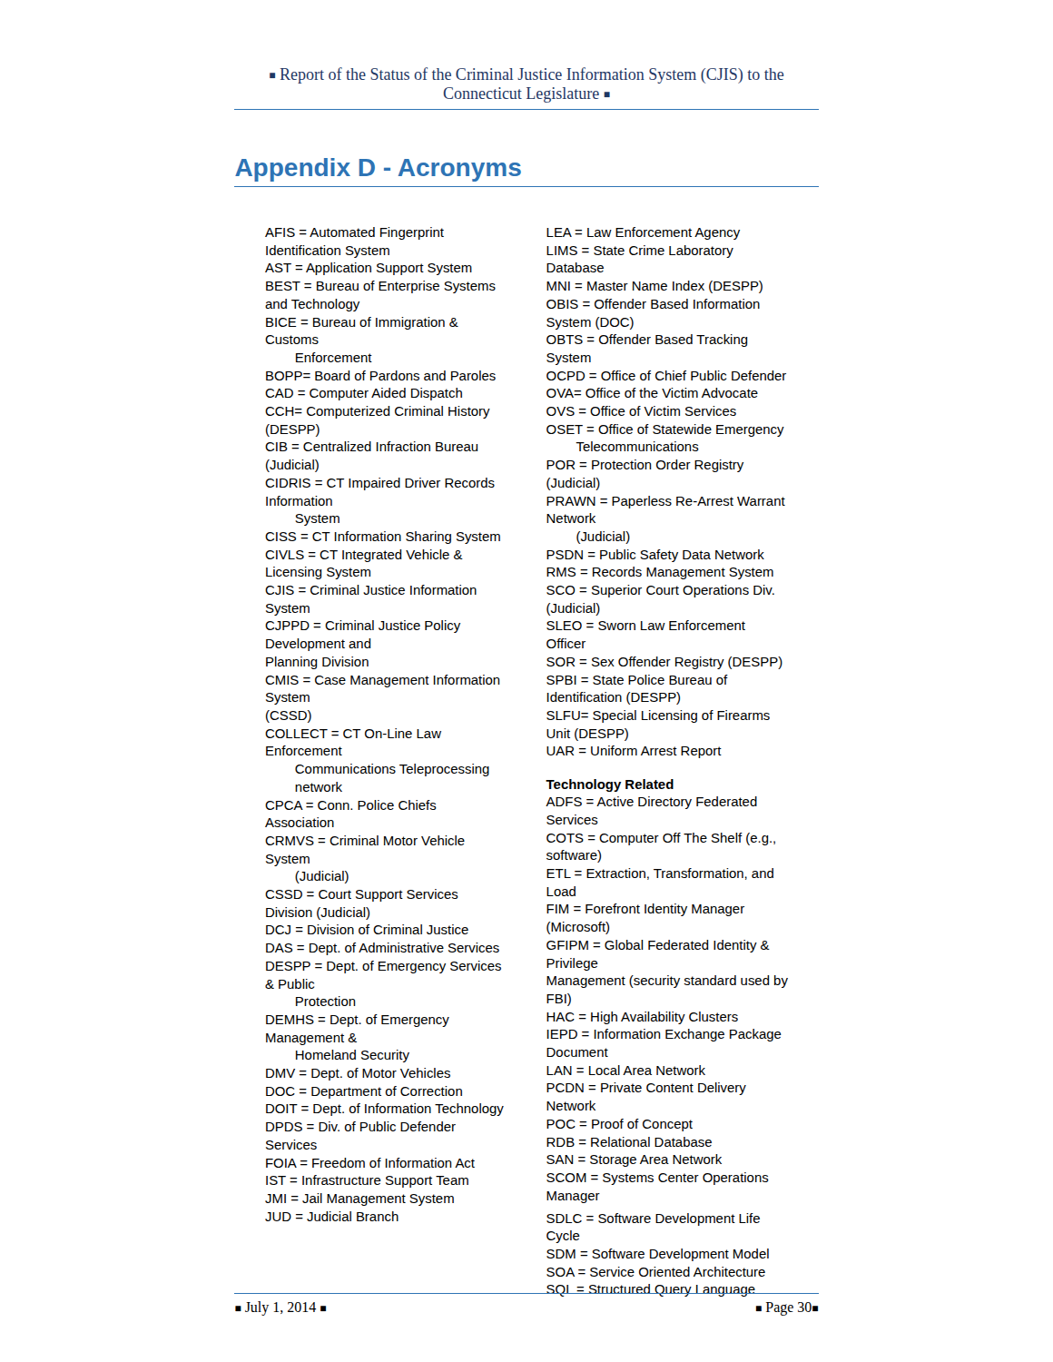■ Report of the Status of the Criminal Justice Information System (CJIS) to the Connecticut Legislature ■
Appendix D - Acronyms
AFIS = Automated Fingerprint Identification System
AST = Application Support System
BEST = Bureau of Enterprise Systems and Technology
BICE = Bureau of Immigration & Customs
Enforcement
BOPP= Board of Pardons and Paroles
CAD = Computer Aided Dispatch
CCH= Computerized Criminal History (DESPP)
CIB = Centralized Infraction Bureau (Judicial)
CIDRIS = CT Impaired Driver Records Information
System
CISS = CT Information Sharing System
CIVLS = CT Integrated Vehicle & Licensing System
CJIS = Criminal Justice Information System
CJPPD = Criminal Justice Policy Development and
Planning Division
CMIS = Case Management Information System
(CSSD)
COLLECT = CT On-Line Law Enforcement
Communications Teleprocessing network
CPCA = Conn. Police Chiefs Association
CRMVS = Criminal Motor Vehicle System
(Judicial)
CSSD = Court Support Services Division (Judicial)
DCJ = Division of Criminal Justice
DAS = Dept. of Administrative Services
DESPP = Dept. of Emergency Services & Public
Protection
DEMHS = Dept. of Emergency Management &
Homeland Security
DMV = Dept. of Motor Vehicles
DOC = Department of Correction
DOIT = Dept. of Information Technology
DPDS = Div. of Public Defender Services
FOIA = Freedom of Information Act
IST = Infrastructure Support Team
JMI = Jail Management System
JUD = Judicial Branch
LEA = Law Enforcement Agency
LIMS = State Crime Laboratory Database
MNI = Master Name Index (DESPP)
OBIS = Offender Based Information System (DOC)
OBTS = Offender Based Tracking System
OCPD = Office of Chief Public Defender
OVA= Office of the Victim Advocate
OVS = Office of Victim Services
OSET = Office of Statewide Emergency
Telecommunications
POR = Protection Order Registry (Judicial)
PRAWN = Paperless Re-Arrest Warrant Network
(Judicial)
PSDN = Public Safety Data Network
RMS = Records Management System
SCO = Superior Court Operations Div. (Judicial)
SLEO = Sworn Law Enforcement Officer
SOR = Sex Offender Registry (DESPP)
SPBI = State Police Bureau of Identification (DESPP)
SLFU= Special Licensing of Firearms Unit (DESPP)
UAR = Uniform Arrest Report
Technology Related
ADFS = Active Directory Federated Services
COTS = Computer Off The Shelf (e.g., software)
ETL = Extraction, Transformation, and Load
FIM = Forefront Identity Manager (Microsoft)
GFIPM = Global Federated Identity & Privilege
Management (security standard used by FBI)
HAC = High Availability Clusters
IEPD = Information Exchange Package Document
LAN = Local Area Network
PCDN = Private Content Delivery Network
POC = Proof of Concept
RDB = Relational Database
SAN = Storage Area Network
SCOM = Systems Center Operations Manager
SDLC = Software Development Life Cycle
SDM = Software Development Model
SOA = Service Oriented Architecture
SQL = Structured Query Language
■ July 1, 2014 ■
■ Page 30■